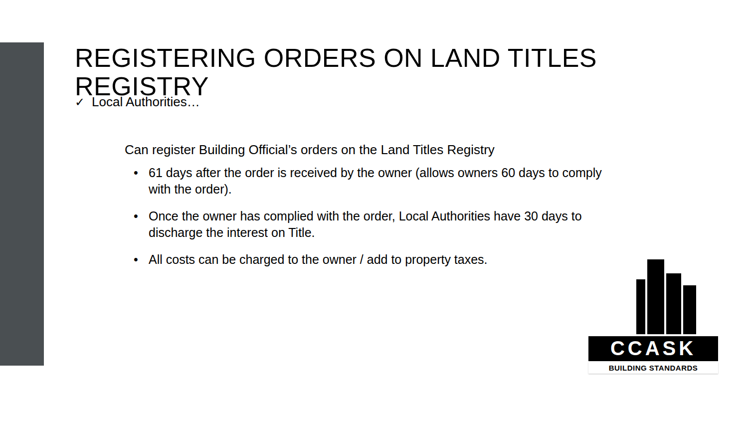REGISTERING ORDERS ON LAND TITLES REGISTRY
✓Local Authorities…
Can register Building Official’s orders on the Land Titles Registry
61 days after the order is received by the owner (allows owners 60 days to comply with the order).
Once the owner has complied with the order, Local Authorities have 30 days to discharge the interest on Title.
All costs can be charged to the owner / add to property taxes.
CCASK
BUILDING STANDARDS